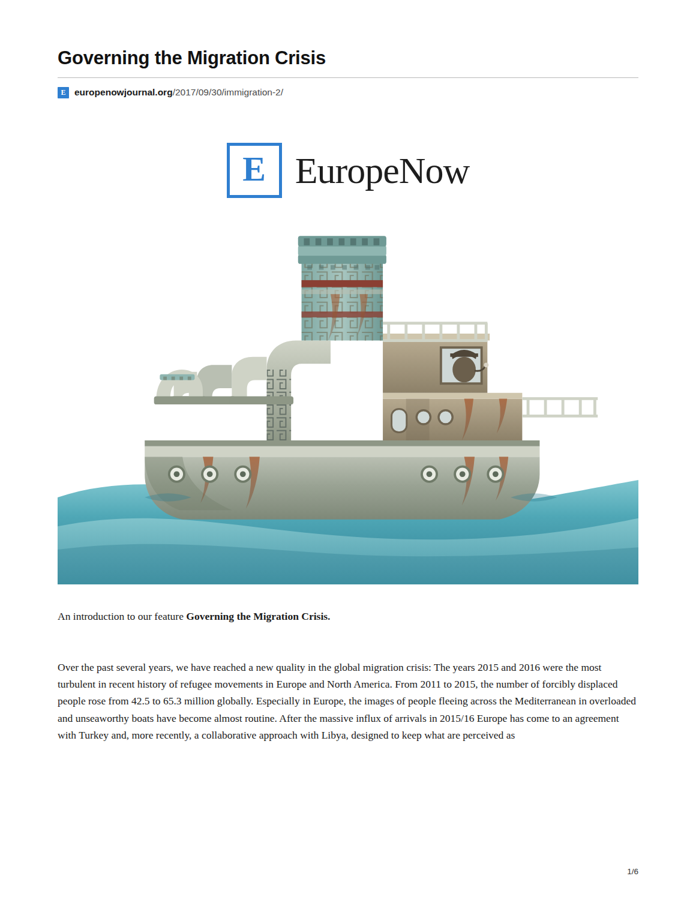Governing the Migration Crisis
E europenowjournal.org/2017/09/30/immigration-2/
E
EuropeNow
An introduction to our feature Governing the Migration Crisis.
Over the past several years, we have reached a new quality in the global migration crisis: The years 2015 and 2016 were the most turbulent in recent history of refugee movements in Europe and North America. From 2011 to 2015, the number of forcibly displaced people rose from 42.5 to 65.3 million globally. Especially in Europe, the images of people fleeing across the Mediterranean in overloaded and unseaworthy boats have become almost routine. After the massive influx of arrivals in 2015/16 Europe has come to an agreement with Turkey and, more recently, a collaborative approach with Libya, designed to keep what are perceived as
1/6